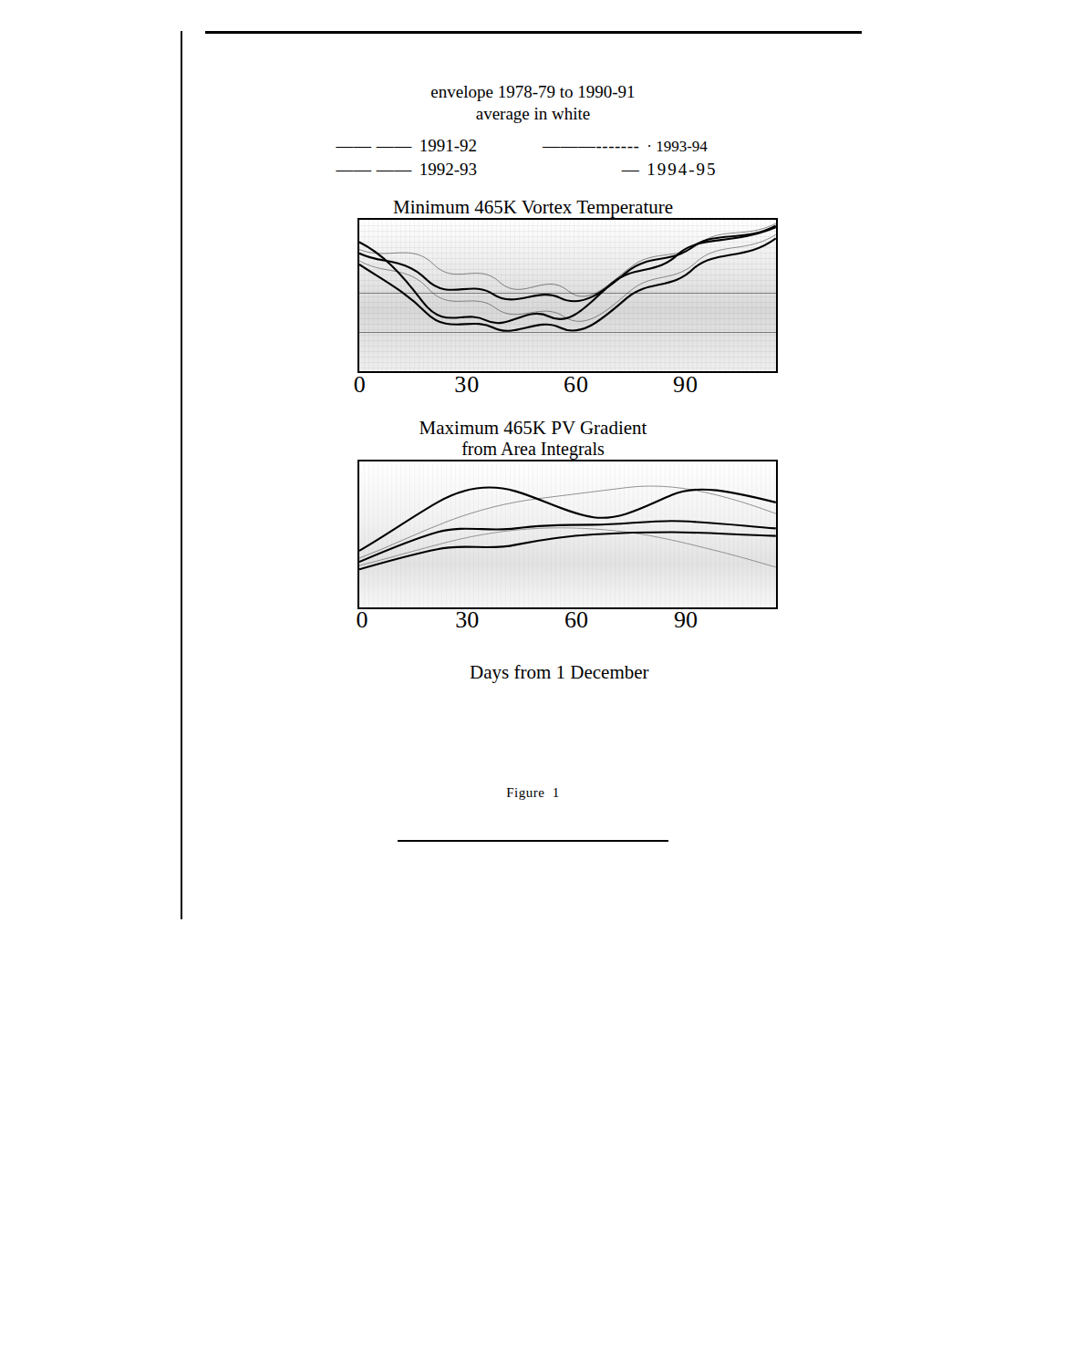envelope 1978-79 to 1990-91
average in white
—— ——
1991-92
———-------
· 1993-94
—— ——
1992-93
—
1994-95
Minimum 465K Vortex Temperature
Temperature (K)
205 195 185
0 30 60 90
Maximum 465K PV Gradient from Area Integrals
PV Gradient
8 4 0
0 30 60 90
Days from 1 December
Figure 1